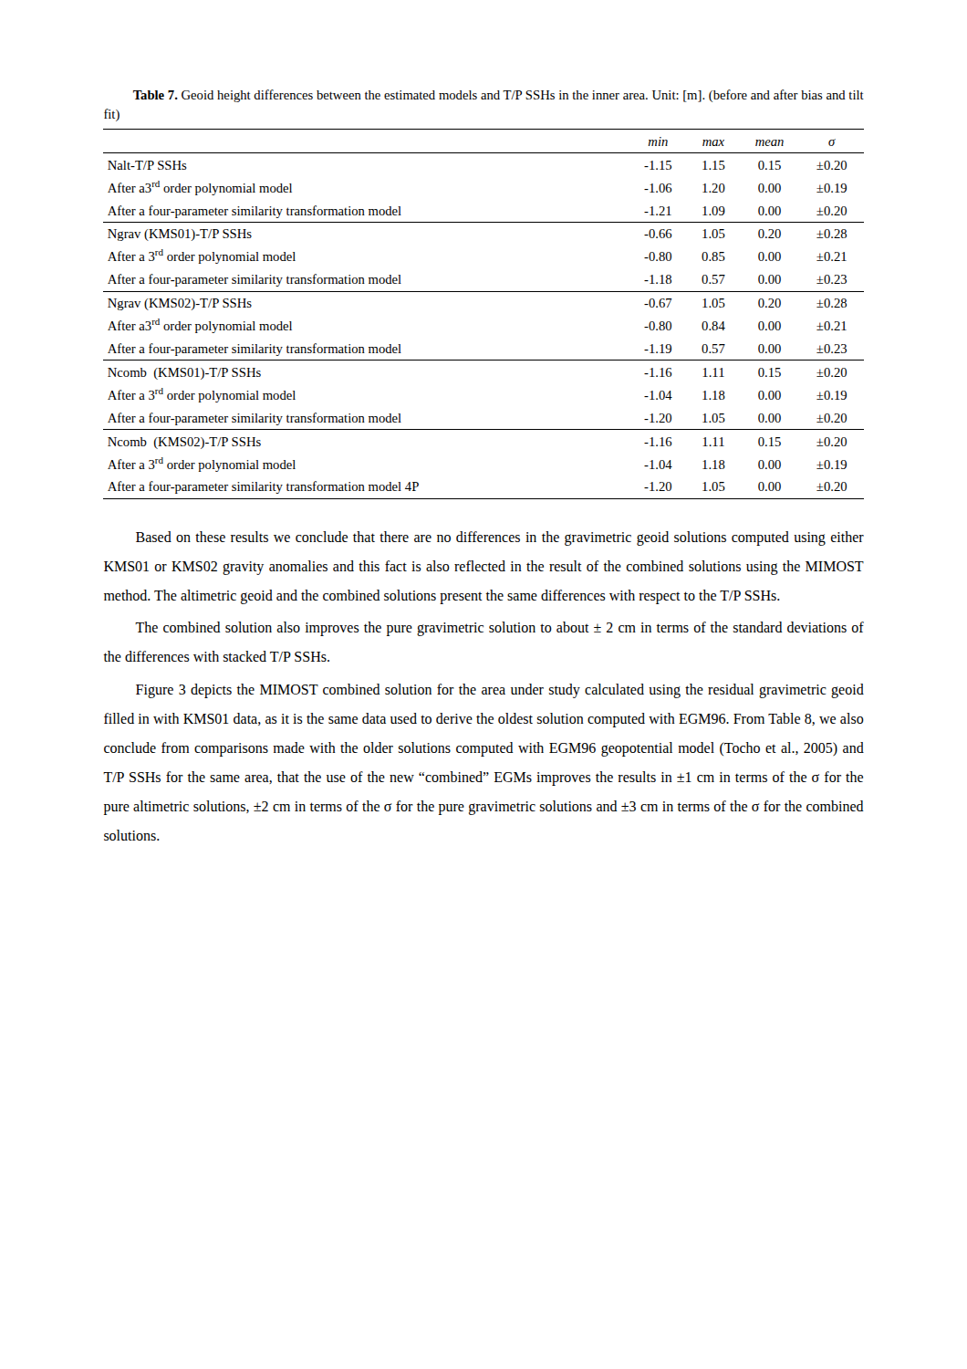Table 7. Geoid height differences between the estimated models and T/P SSHs in the inner area. Unit: [m]. (before and after bias and tilt fit)
| | min | max | mean | σ |
| --- | --- | --- | --- | --- |
| Nalt-T/P SSHs | -1.15 | 1.15 | 0.15 | ±0.20 |
| After a3 rd order polynomial model | -1.06 | 1.20 | 0.00 | ±0.19 |
| After a four-parameter similarity transformation model | -1.21 | 1.09 | 0.00 | ±0.20 |
| Ngrav (KMS01)-T/P SSHs | -0.66 | 1.05 | 0.20 | ±0.28 |
| After a 3 rd order polynomial model | -0.80 | 0.85 | 0.00 | ±0.21 |
| After a four-parameter similarity transformation model | -1.18 | 0.57 | 0.00 | ±0.23 |
| Ngrav (KMS02)-T/P SSHs | -0.67 | 1.05 | 0.20 | ±0.28 |
| After a3 rd order polynomial model | -0.80 | 0.84 | 0.00 | ±0.21 |
| After a four-parameter similarity transformation model | -1.19 | 0.57 | 0.00 | ±0.23 |
| Ncomb (KMS01)-T/P SSHs | -1.16 | 1.11 | 0.15 | ±0.20 |
| After a 3 rd order polynomial model | -1.04 | 1.18 | 0.00 | ±0.19 |
| After a four-parameter similarity transformation model | -1.20 | 1.05 | 0.00 | ±0.20 |
| Ncomb (KMS02)-T/P SSHs | -1.16 | 1.11 | 0.15 | ±0.20 |
| After a 3 rd order polynomial model | -1.04 | 1.18 | 0.00 | ±0.19 |
| After a four-parameter similarity transformation model 4P | -1.20 | 1.05 | 0.00 | ±0.20 |
Based on these results we conclude that there are no differences in the gravimetric geoid solutions computed using either KMS01 or KMS02 gravity anomalies and this fact is also reflected in the result of the combined solutions using the MIMOST method. The altimetric geoid and the combined solutions present the same differences with respect to the T/P SSHs.
The combined solution also improves the pure gravimetric solution to about ± 2 cm in terms of the standard deviations of the differences with stacked T/P SSHs.
Figure 3 depicts the MIMOST combined solution for the area under study calculated using the residual gravimetric geoid filled in with KMS01 data, as it is the same data used to derive the oldest solution computed with EGM96. From Table 8, we also conclude from comparisons made with the older solutions computed with EGM96 geopotential model (Tocho et al., 2005) and T/P SSHs for the same area, that the use of the new “combined” EGMs improves the results in ±1 cm in terms of the σ for the pure altimetric solutions, ±2 cm in terms of the σ for the pure gravimetric solutions and ±3 cm in terms of the σ for the combined solutions.